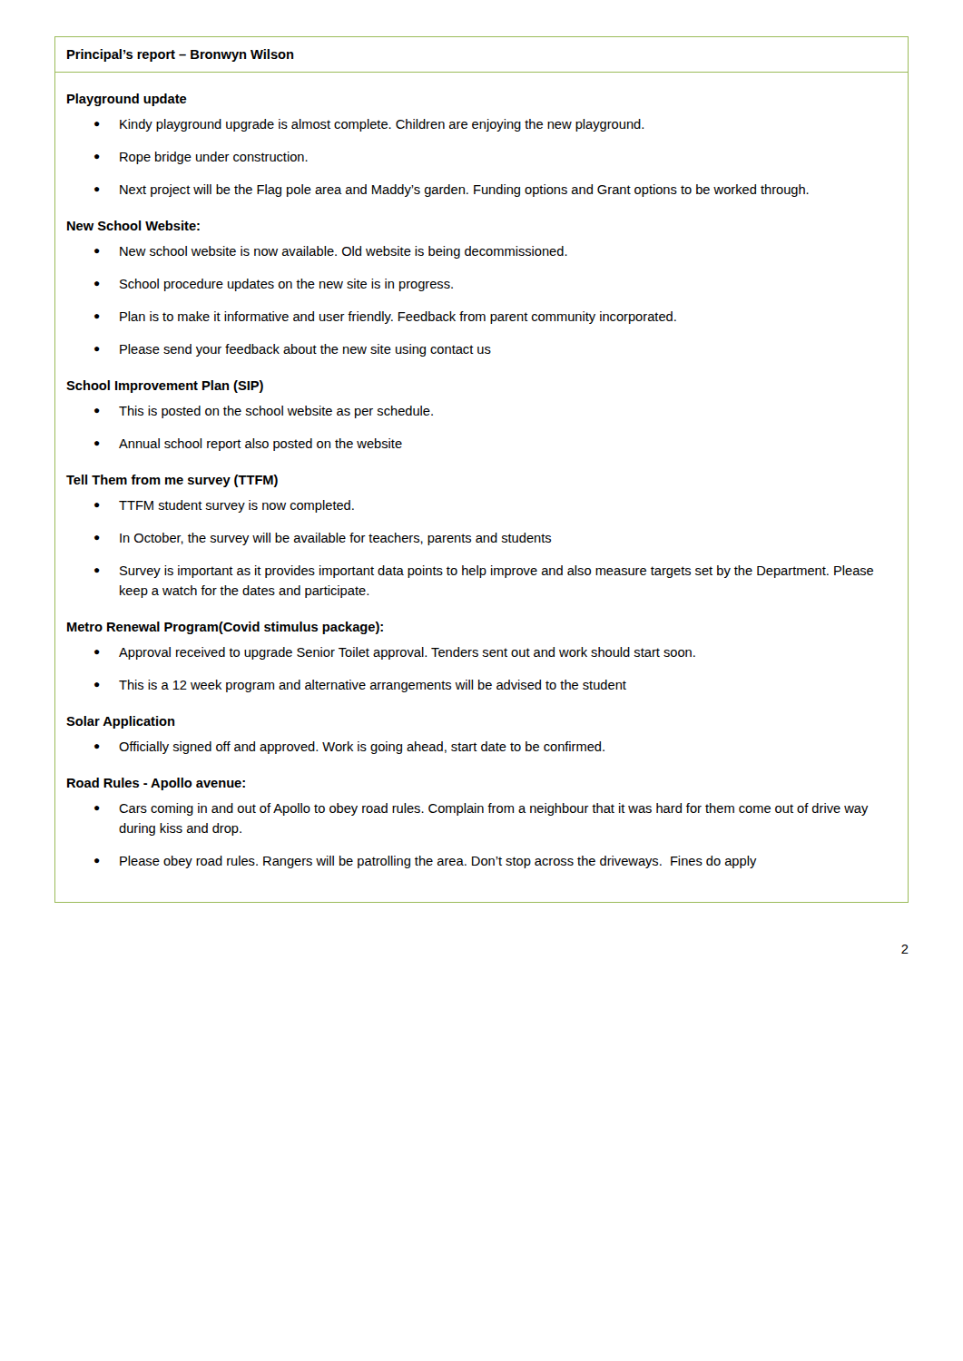Principal’s report – Bronwyn Wilson
Playground update
Kindy playground upgrade is almost complete. Children are enjoying the new playground.
Rope bridge under construction.
Next project will be the Flag pole area and Maddy’s garden. Funding options and Grant options to be worked through.
New School Website:
New school website is now available. Old website is being decommissioned.
School procedure updates on the new site is in progress.
Plan is to make it informative and user friendly. Feedback from parent community incorporated.
Please send your feedback about the new site using contact us
School Improvement Plan (SIP)
This is posted on the school website as per schedule.
Annual school report also posted on the website
Tell Them from me survey (TTFM)
TTFM student survey is now completed.
In October, the survey will be available for teachers, parents and students
Survey is important as it provides important data points to help improve and also measure targets set by the Department. Please keep a watch for the dates and participate.
Metro Renewal Program(Covid stimulus package):
Approval received to upgrade Senior Toilet approval. Tenders sent out and work should start soon.
This is a 12 week program and alternative arrangements will be advised to the student
Solar Application
Officially signed off and approved. Work is going ahead, start date to be confirmed.
Road Rules - Apollo avenue:
Cars coming in and out of Apollo to obey road rules. Complain from a neighbour that it was hard for them come out of drive way during kiss and drop.
Please obey road rules. Rangers will be patrolling the area. Don’t stop across the driveways. Fines do apply
2